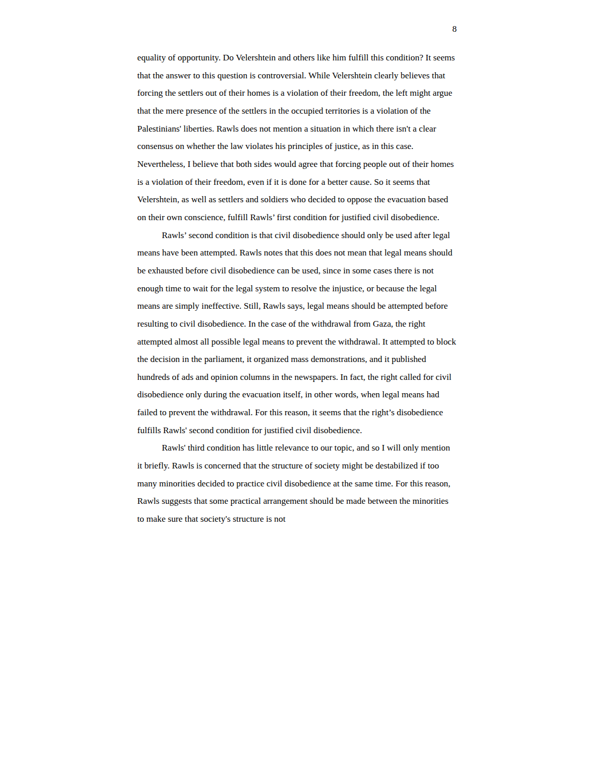8
equality of opportunity. Do Velershtein and others like him fulfill this condition? It seems that the answer to this question is controversial. While Velershtein clearly believes that forcing the settlers out of their homes is a violation of their freedom, the left might argue that the mere presence of the settlers in the occupied territories is a violation of the Palestinians' liberties. Rawls does not mention a situation in which there isn't a clear consensus on whether the law violates his principles of justice, as in this case. Nevertheless, I believe that both sides would agree that forcing people out of their homes is a violation of their freedom, even if it is done for a better cause. So it seems that Velershtein, as well as settlers and soldiers who decided to oppose the evacuation based on their own conscience, fulfill Rawls’ first condition for justified civil disobedience.
Rawls’ second condition is that civil disobedience should only be used after legal means have been attempted. Rawls notes that this does not mean that legal means should be exhausted before civil disobedience can be used, since in some cases there is not enough time to wait for the legal system to resolve the injustice, or because the legal means are simply ineffective. Still, Rawls says, legal means should be attempted before resulting to civil disobedience. In the case of the withdrawal from Gaza, the right attempted almost all possible legal means to prevent the withdrawal. It attempted to block the decision in the parliament, it organized mass demonstrations, and it published hundreds of ads and opinion columns in the newspapers. In fact, the right called for civil disobedience only during the evacuation itself, in other words, when legal means had failed to prevent the withdrawal. For this reason, it seems that the right’s disobedience fulfills Rawls' second condition for justified civil disobedience.
Rawls' third condition has little relevance to our topic, and so I will only mention it briefly. Rawls is concerned that the structure of society might be destabilized if too many minorities decided to practice civil disobedience at the same time. For this reason, Rawls suggests that some practical arrangement should be made between the minorities to make sure that society's structure is not